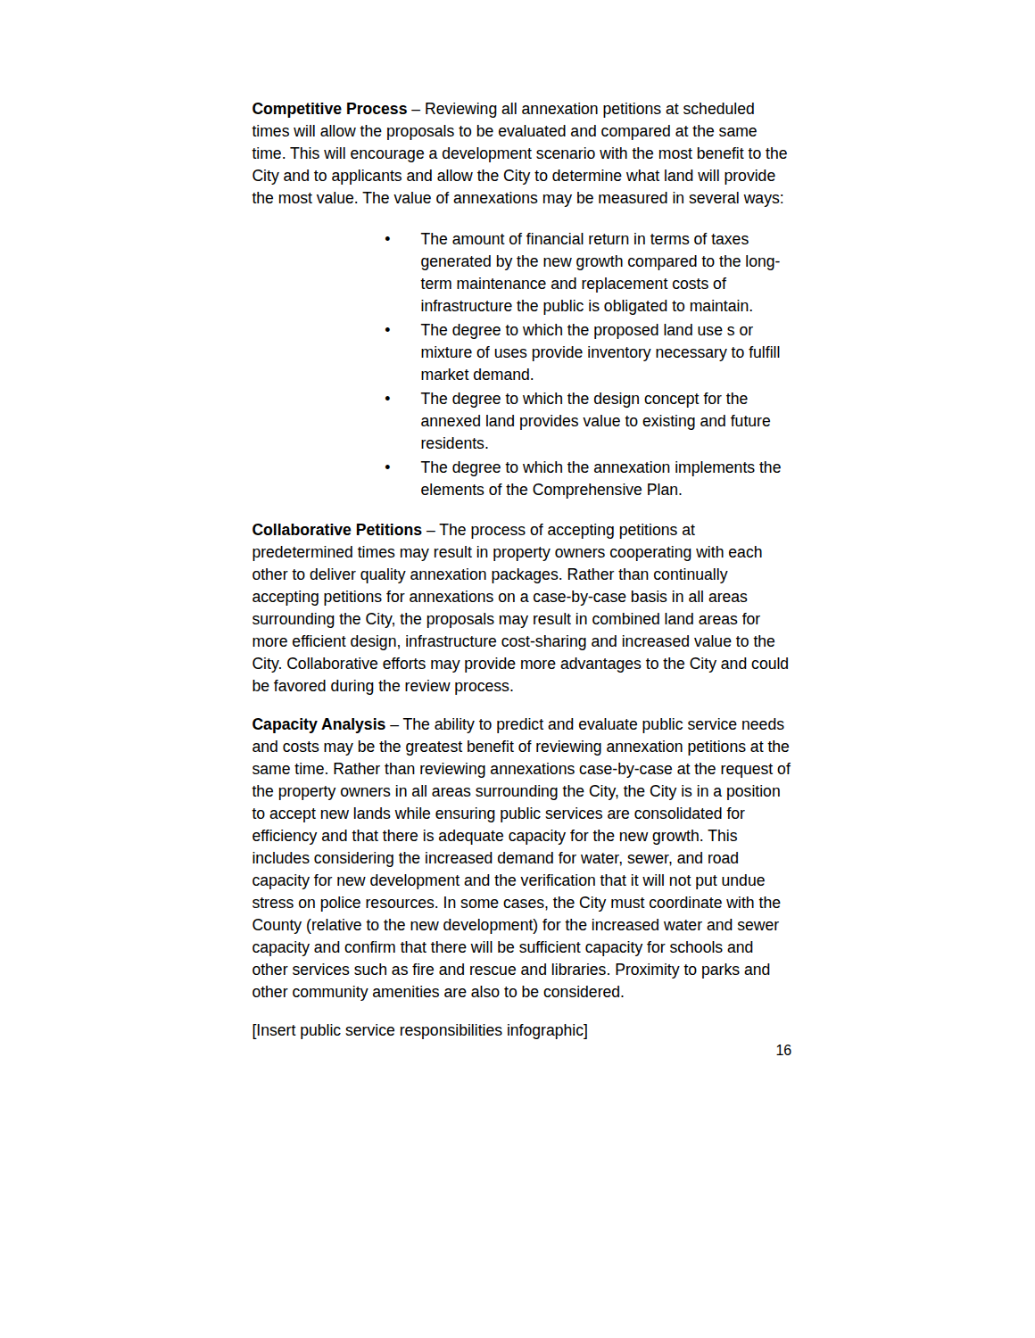Competitive Process – Reviewing all annexation petitions at scheduled times will allow the proposals to be evaluated and compared at the same time. This will encourage a development scenario with the most benefit to the City and to applicants and allow the City to determine what land will provide the most value. The value of annexations may be measured in several ways:
The amount of financial return in terms of taxes generated by the new growth compared to the long-term maintenance and replacement costs of infrastructure the public is obligated to maintain.
The degree to which the proposed land use s or mixture of uses provide inventory necessary to fulfill market demand.
The degree to which the design concept for the annexed land provides value to existing and future residents.
The degree to which the annexation implements the elements of the Comprehensive Plan.
Collaborative Petitions – The process of accepting petitions at predetermined times may result in property owners cooperating with each other to deliver quality annexation packages. Rather than continually accepting petitions for annexations on a case-by-case basis in all areas surrounding the City, the proposals may result in combined land areas for more efficient design, infrastructure cost-sharing and increased value to the City. Collaborative efforts may provide more advantages to the City and could be favored during the review process.
Capacity Analysis – The ability to predict and evaluate public service needs and costs may be the greatest benefit of reviewing annexation petitions at the same time. Rather than reviewing annexations case-by-case at the request of the property owners in all areas surrounding the City, the City is in a position to accept new lands while ensuring public services are consolidated for efficiency and that there is adequate capacity for the new growth. This includes considering the increased demand for water, sewer, and road capacity for new development and the verification that it will not put undue stress on police resources. In some cases, the City must coordinate with the County (relative to the new development) for the increased water and sewer capacity and confirm that there will be sufficient capacity for schools and other services such as fire and rescue and libraries. Proximity to parks and other community amenities are also to be considered.
[Insert public service responsibilities infographic]
16